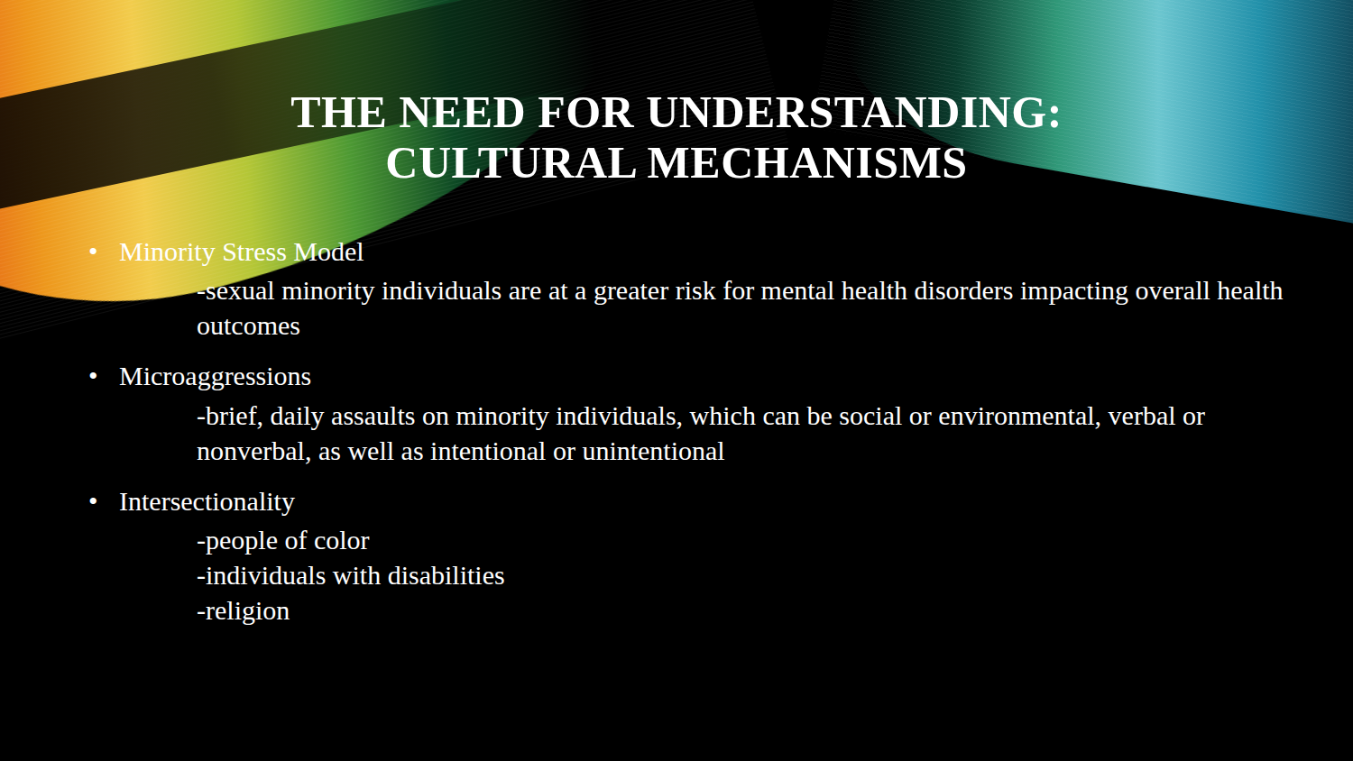The Need for Understanding:
Cultural Mechanisms
Minority Stress Model
-sexual minority individuals are at a greater risk for mental health disorders impacting overall health outcomes
Microaggressions
-brief, daily assaults on minority individuals, which can be social or environmental, verbal or nonverbal, as well as intentional or unintentional
Intersectionality
-people of color
-individuals with disabilities
-religion